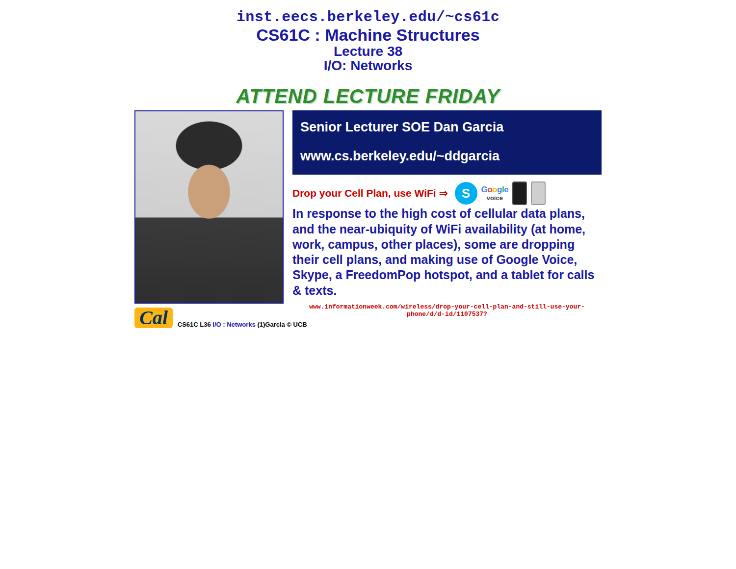inst.eecs.berkeley.edu/~cs61c
CS61C : Machine Structures Lecture 38 I/O: Networks
Attend Lecture Friday
Senior Lecturer SOE Dan Garcia www.cs.berkeley.edu/~ddgarcia
Drop your Cell Plan, use WiFi ⇒ S Google
voice
In response to the high cost of cellular data plans, and the near-ubiquity of WiFi availability (at home, work, campus, other places), some are dropping their cell plans, and making use of Google Voice, Skype, a FreedomPop hotspot, and a tablet for calls & texts.
www.informationweek.com/wireless/drop-your-cell-plan-and-still-use-your-phone/d/d-id/1107537?
Cal CS61C L36 I/O : Networks (1)
Garcia © UCB